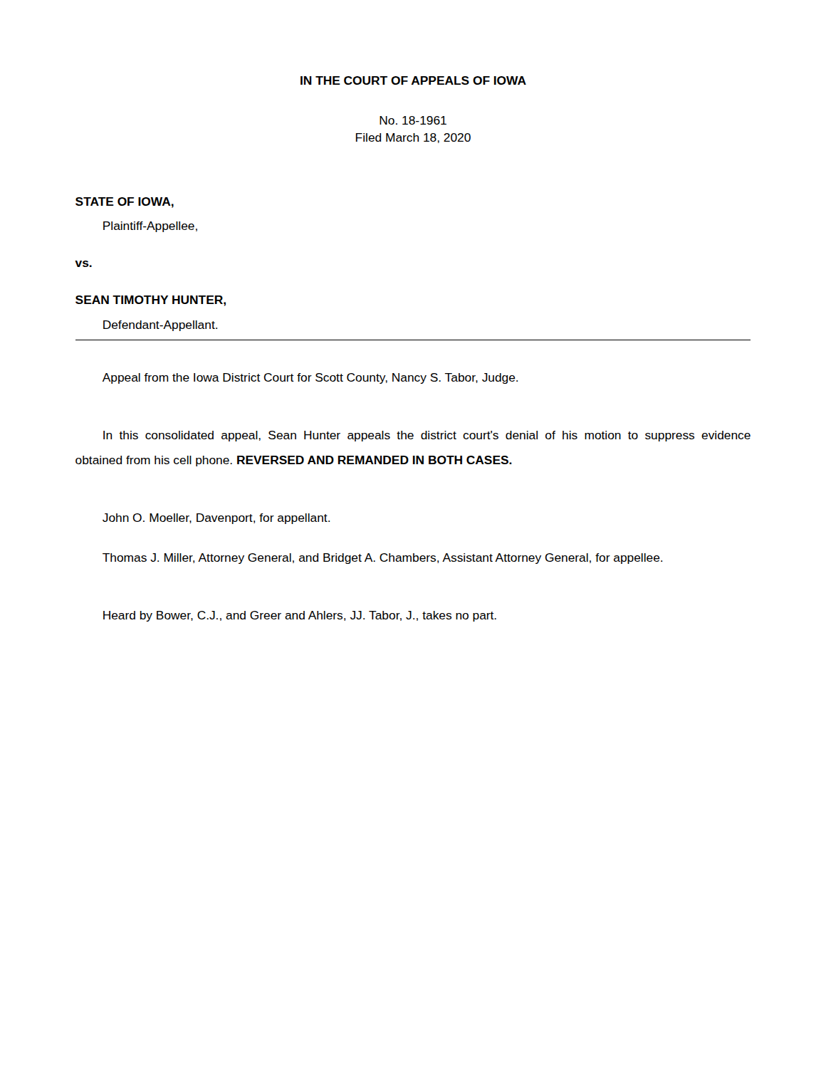IN THE COURT OF APPEALS OF IOWA
No. 18-1961
Filed March 18, 2020
STATE OF IOWA,
Plaintiff-Appellee,
vs.
SEAN TIMOTHY HUNTER,
Defendant-Appellant.
Appeal from the Iowa District Court for Scott County, Nancy S. Tabor, Judge.
In this consolidated appeal, Sean Hunter appeals the district court's denial of his motion to suppress evidence obtained from his cell phone. REVERSED AND REMANDED IN BOTH CASES.
John O. Moeller, Davenport, for appellant.
Thomas J. Miller, Attorney General, and Bridget A. Chambers, Assistant Attorney General, for appellee.
Heard by Bower, C.J., and Greer and Ahlers, JJ. Tabor, J., takes no part.